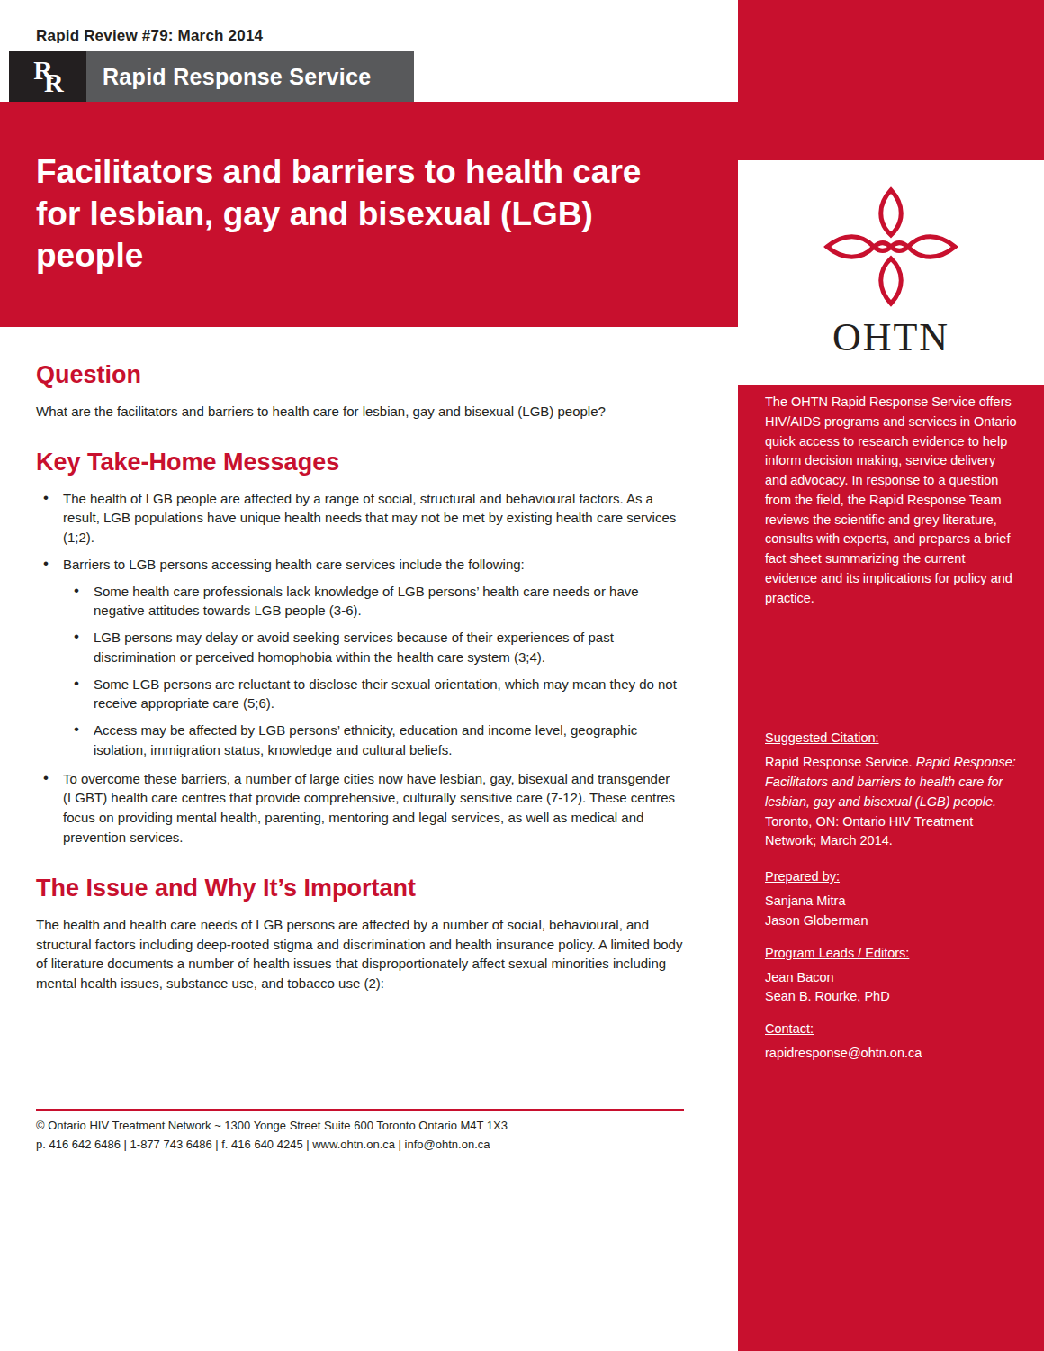Rapid Review #79: March 2014
RR
Rapid Response Service
Facilitators and barriers to health care for lesbian, gay and bisexual (LGB) people
OHTN
Question
What are the facilitators and barriers to health care for lesbian, gay and bisexual (LGB) people?
Key Take-Home Messages
The health of LGB people are affected by a range of social, structural and behavioural factors. As a result, LGB populations have unique health needs that may not be met by existing health care services (1;2).
Barriers to LGB persons accessing health care services include the following:
Some health care professionals lack knowledge of LGB persons’ health care needs or have negative attitudes towards LGB people (3-6).
LGB persons may delay or avoid seeking services because of their experiences of past discrimination or perceived homophobia within the health care system (3;4).
Some LGB persons are reluctant to disclose their sexual orientation, which may mean they do not receive appropriate care (5;6).
Access may be affected by LGB persons’ ethnicity, education and income level, geographic isolation, immigration status, knowledge and cultural beliefs.
To overcome these barriers, a number of large cities now have lesbian, gay, bisexual and transgender (LGBT) health care centres that provide comprehensive, culturally sensitive care (7-12). These centres focus on providing mental health, parenting, mentoring and legal services, as well as medical and prevention services.
The Issue and Why It’s Important
The health and health care needs of LGB persons are affected by a number of social, behavioural, and structural factors including deep-rooted stigma and discrimination and health insurance policy. A limited body of literature documents a number of health issues that disproportionately affect sexual minorities including mental health issues, substance use, and tobacco use (2):
EVIDENCE INTO ACTION
The OHTN Rapid Response Service offers HIV/AIDS programs and services in Ontario quick access to research evidence to help inform decision making, service delivery and advocacy. In response to a question from the field, the Rapid Response Team reviews the scientific and grey literature, consults with experts, and prepares a brief fact sheet summarizing the current evidence and its implications for policy and practice.
Suggested Citation:
Rapid Response Service. Rapid Response: Facilitators and barriers to health care for lesbian, gay and bisexual (LGB) people. Toronto, ON: Ontario HIV Treatment Network; March 2014.
Prepared by:
Sanjana Mitra
Jason Globerman
Program Leads / Editors:
Jean Bacon
Sean B. Rourke, PhD
Contact:
rapidresponse@ohtn.on.ca
© Ontario HIV Treatment Network ~ 1300 Yonge Street Suite 600 Toronto Ontario M4T 1X3
p. 416 642 6486 | 1-877 743 6486 | f. 416 640 4245 | www.ohtn.on.ca | info@ohtn.on.ca